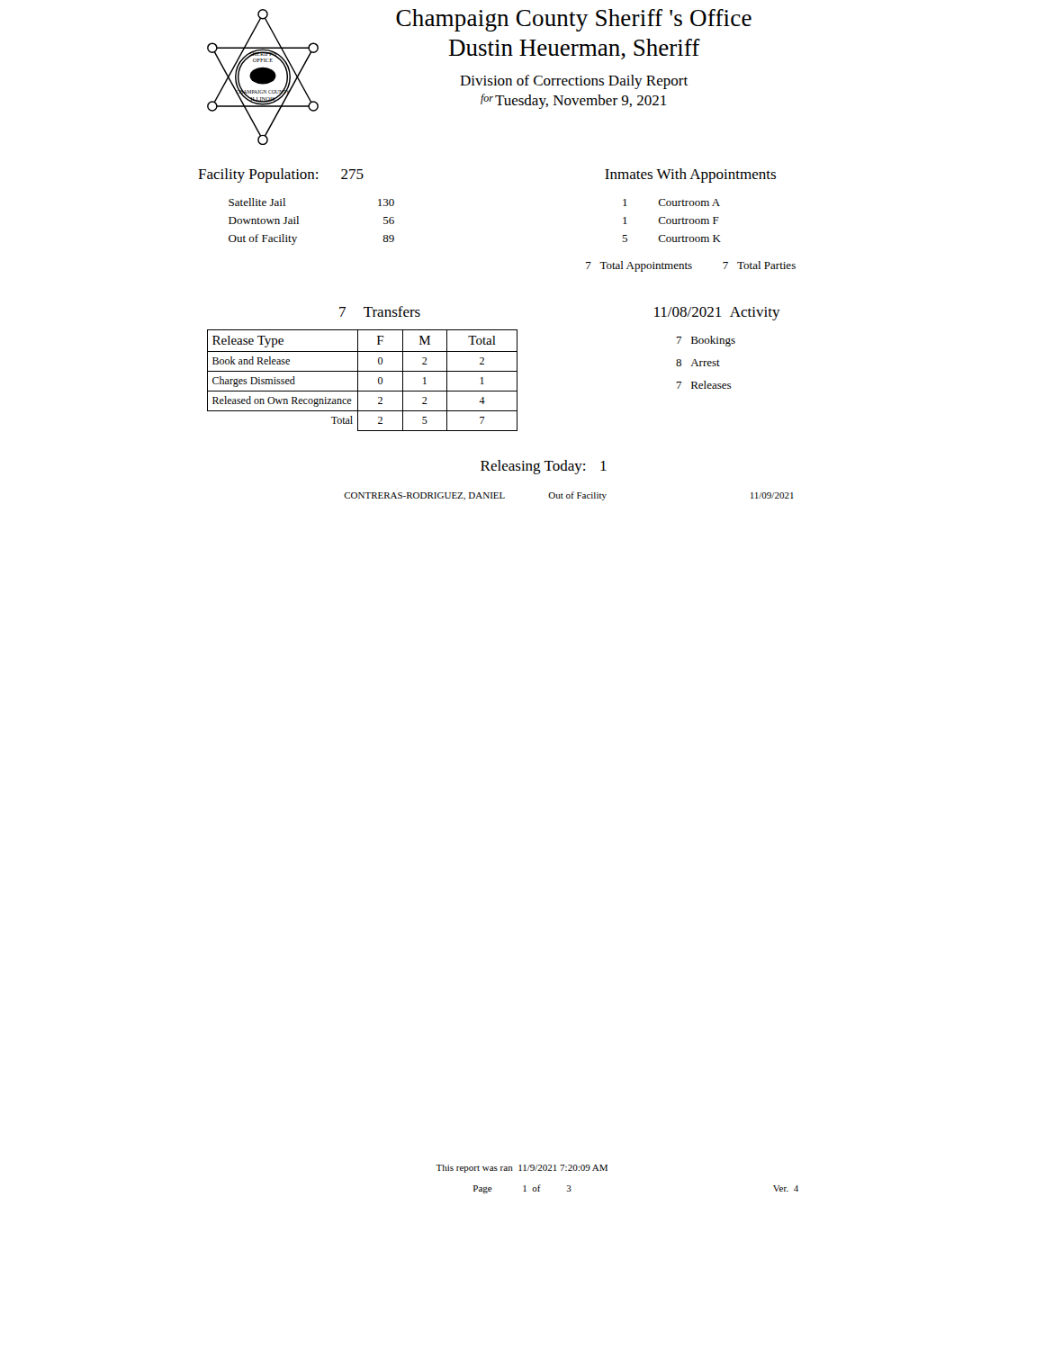SHERIFF'S OFFICE CHAMPAIGN COUNTY ILLINOIS
Champaign County Sheriff 's Office
Dustin Heuerman, Sheriff
Division of Corrections Daily Report
for Tuesday, November 9, 2021
Facility Population:275
| Satellite Jail | 130 |
| Downtown Jail | 56 |
| Out of Facility | 89 |
Inmates With Appointments
| 1 | Courtroom A |
| 1 | Courtroom F |
| 5 | Courtroom K |
7 Total Appointments 7 Total Parties
7 Transfers
| Release Type | F | M | Total |
| --- | --- | --- | --- |
| Book and Release | 0 | 2 | 2 |
| Charges Dismissed | 0 | 1 | 1 |
| Released on Own Recognizance | 2 | 2 | 4 |
| Total | 2 | 5 | 7 |
11/08/2021 Activity
7 Bookings
8 Arrest
7 Releases
Releasing Today:1
| CONTRERAS-RODRIGUEZ, DANIEL | Out of Facility | 11/09/2021 |
This report was ran 11/9/2021 7:20:09 AM
Page 1 of 3 Ver. 4